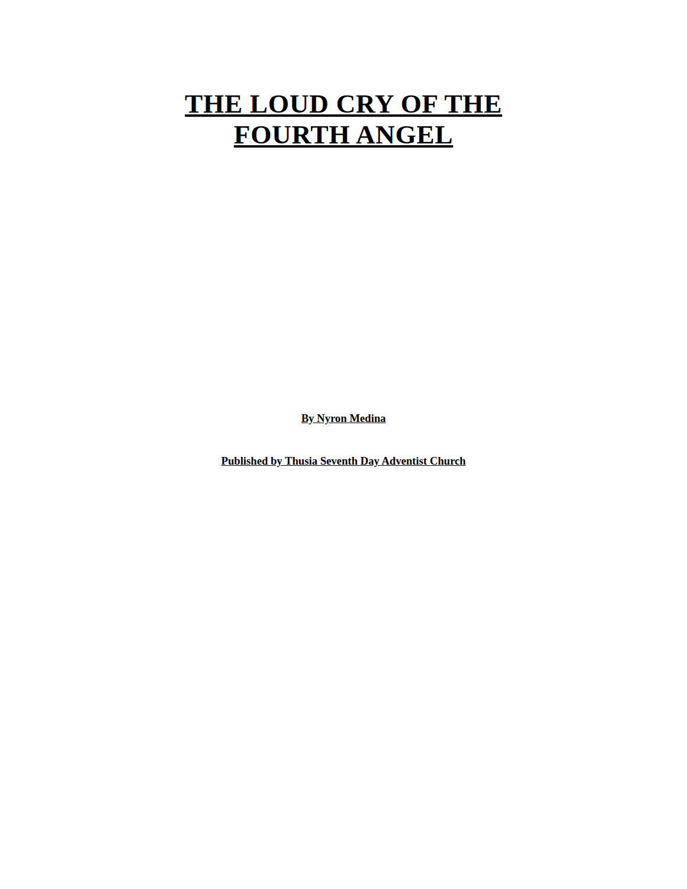THE LOUD CRY OF THE FOURTH ANGEL
By Nyron Medina
Published by Thusia Seventh Day Adventist Church